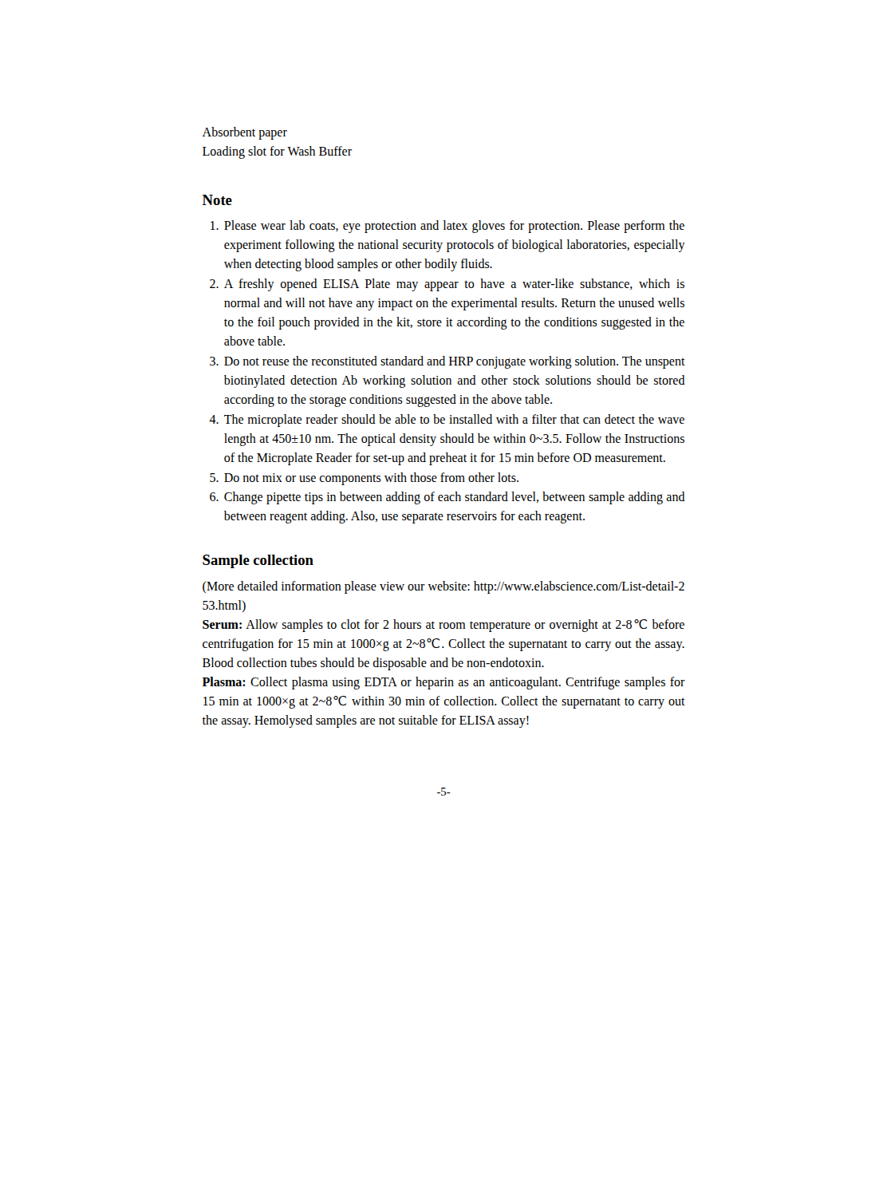Absorbent paper
Loading slot for Wash Buffer
Note
Please wear lab coats, eye protection and latex gloves for protection. Please perform the experiment following the national security protocols of biological laboratories, especially when detecting blood samples or other bodily fluids.
A freshly opened ELISA Plate may appear to have a water-like substance, which is normal and will not have any impact on the experimental results. Return the unused wells to the foil pouch provided in the kit, store it according to the conditions suggested in the above table.
Do not reuse the reconstituted standard and HRP conjugate working solution. The unspent biotinylated detection Ab working solution and other stock solutions should be stored according to the storage conditions suggested in the above table.
The microplate reader should be able to be installed with a filter that can detect the wave length at 450±10 nm. The optical density should be within 0~3.5. Follow the Instructions of the Microplate Reader for set-up and preheat it for 15 min before OD measurement.
Do not mix or use components with those from other lots.
Change pipette tips in between adding of each standard level, between sample adding and between reagent adding. Also, use separate reservoirs for each reagent.
Sample collection
(More detailed information please view our website: http://www.elabscience.com/List-detail-253.html)
Serum: Allow samples to clot for 2 hours at room temperature or overnight at 2-8℃ before centrifugation for 15 min at 1000×g at 2~8℃. Collect the supernatant to carry out the assay. Blood collection tubes should be disposable and be non-endotoxin.
Plasma: Collect plasma using EDTA or heparin as an anticoagulant. Centrifuge samples for 15 min at 1000×g at 2~8℃ within 30 min of collection. Collect the supernatant to carry out the assay. Hemolysed samples are not suitable for ELISA assay!
-5-